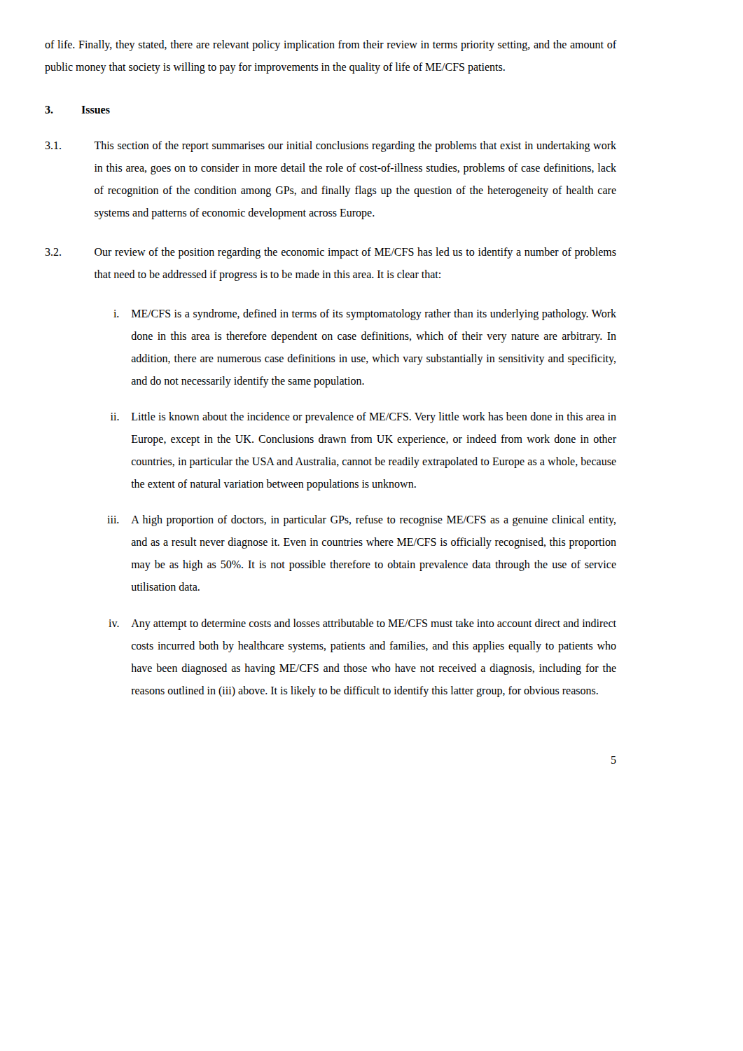of life. Finally, they stated, there are relevant policy implication from their review in terms priority setting, and the amount of public money that society is willing to pay for improvements in the quality of life of ME/CFS patients.
3. Issues
3.1.
This section of the report summarises our initial conclusions regarding the problems that exist in undertaking work in this area, goes on to consider in more detail the role of cost-of-illness studies, problems of case definitions, lack of recognition of the condition among GPs, and finally flags up the question of the heterogeneity of health care systems and patterns of economic development across Europe.
3.2.
Our review of the position regarding the economic impact of ME/CFS has led us to identify a number of problems that need to be addressed if progress is to be made in this area. It is clear that:
ME/CFS is a syndrome, defined in terms of its symptomatology rather than its underlying pathology. Work done in this area is therefore dependent on case definitions, which of their very nature are arbitrary. In addition, there are numerous case definitions in use, which vary substantially in sensitivity and specificity, and do not necessarily identify the same population.
Little is known about the incidence or prevalence of ME/CFS. Very little work has been done in this area in Europe, except in the UK. Conclusions drawn from UK experience, or indeed from work done in other countries, in particular the USA and Australia, cannot be readily extrapolated to Europe as a whole, because the extent of natural variation between populations is unknown.
A high proportion of doctors, in particular GPs, refuse to recognise ME/CFS as a genuine clinical entity, and as a result never diagnose it. Even in countries where ME/CFS is officially recognised, this proportion may be as high as 50%. It is not possible therefore to obtain prevalence data through the use of service utilisation data.
Any attempt to determine costs and losses attributable to ME/CFS must take into account direct and indirect costs incurred both by healthcare systems, patients and families, and this applies equally to patients who have been diagnosed as having ME/CFS and those who have not received a diagnosis, including for the reasons outlined in (iii) above. It is likely to be difficult to identify this latter group, for obvious reasons.
5